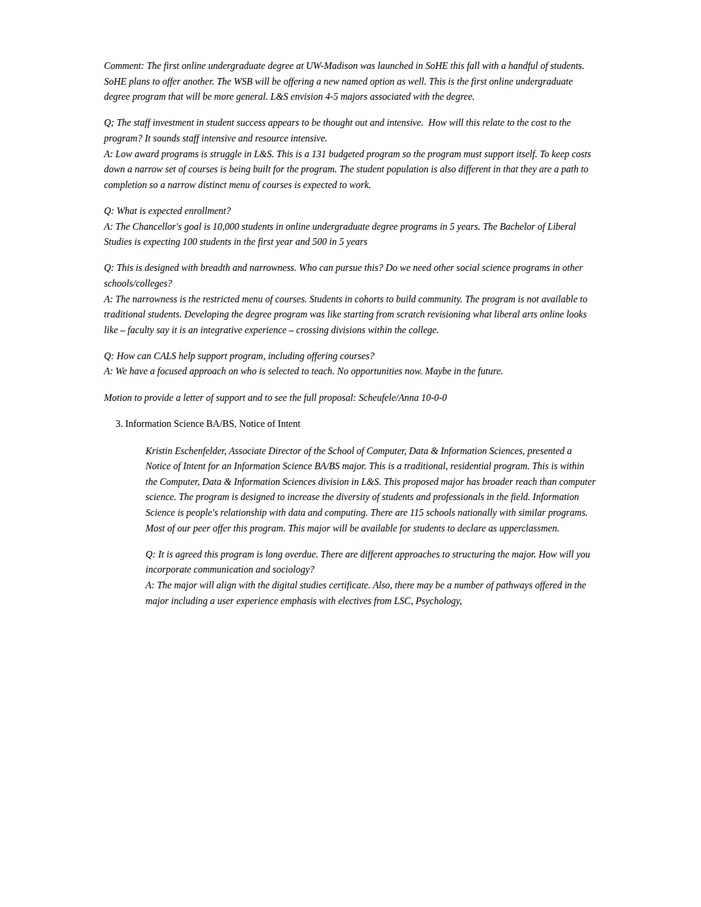Comment: The first online undergraduate degree at UW-Madison was launched in SoHE this fall with a handful of students. SoHE plans to offer another. The WSB will be offering a new named option as well. This is the first online undergraduate degree program that will be more general. L&S envision 4-5 majors associated with the degree.
Q; The staff investment in student success appears to be thought out and intensive. How will this relate to the cost to the program? It sounds staff intensive and resource intensive.
A: Low award programs is struggle in L&S. This is a 131 budgeted program so the program must support itself. To keep costs down a narrow set of courses is being built for the program. The student population is also different in that they are a path to completion so a narrow distinct menu of courses is expected to work.
Q: What is expected enrollment?
A: The Chancellor's goal is 10,000 students in online undergraduate degree programs in 5 years. The Bachelor of Liberal Studies is expecting 100 students in the first year and 500 in 5 years
Q: This is designed with breadth and narrowness. Who can pursue this? Do we need other social science programs in other schools/colleges?
A: The narrowness is the restricted menu of courses. Students in cohorts to build community. The program is not available to traditional students. Developing the degree program was like starting from scratch revisioning what liberal arts online looks like – faculty say it is an integrative experience – crossing divisions within the college.
Q: How can CALS help support program, including offering courses?
A: We have a focused approach on who is selected to teach. No opportunities now. Maybe in the future.
Motion to provide a letter of support and to see the full proposal: Scheufele/Anna 10-0-0
Information Science BA/BS, Notice of Intent
Kristin Eschenfelder, Associate Director of the School of Computer, Data & Information Sciences, presented a Notice of Intent for an Information Science BA/BS major. This is a traditional, residential program. This is within the Computer, Data & Information Sciences division in L&S. This proposed major has broader reach than computer science. The program is designed to increase the diversity of students and professionals in the field. Information Science is people's relationship with data and computing. There are 115 schools nationally with similar programs. Most of our peer offer this program. This major will be available for students to declare as upperclassmen.
Q: It is agreed this program is long overdue. There are different approaches to structuring the major. How will you incorporate communication and sociology?
A: The major will align with the digital studies certificate. Also, there may be a number of pathways offered in the major including a user experience emphasis with electives from LSC, Psychology,